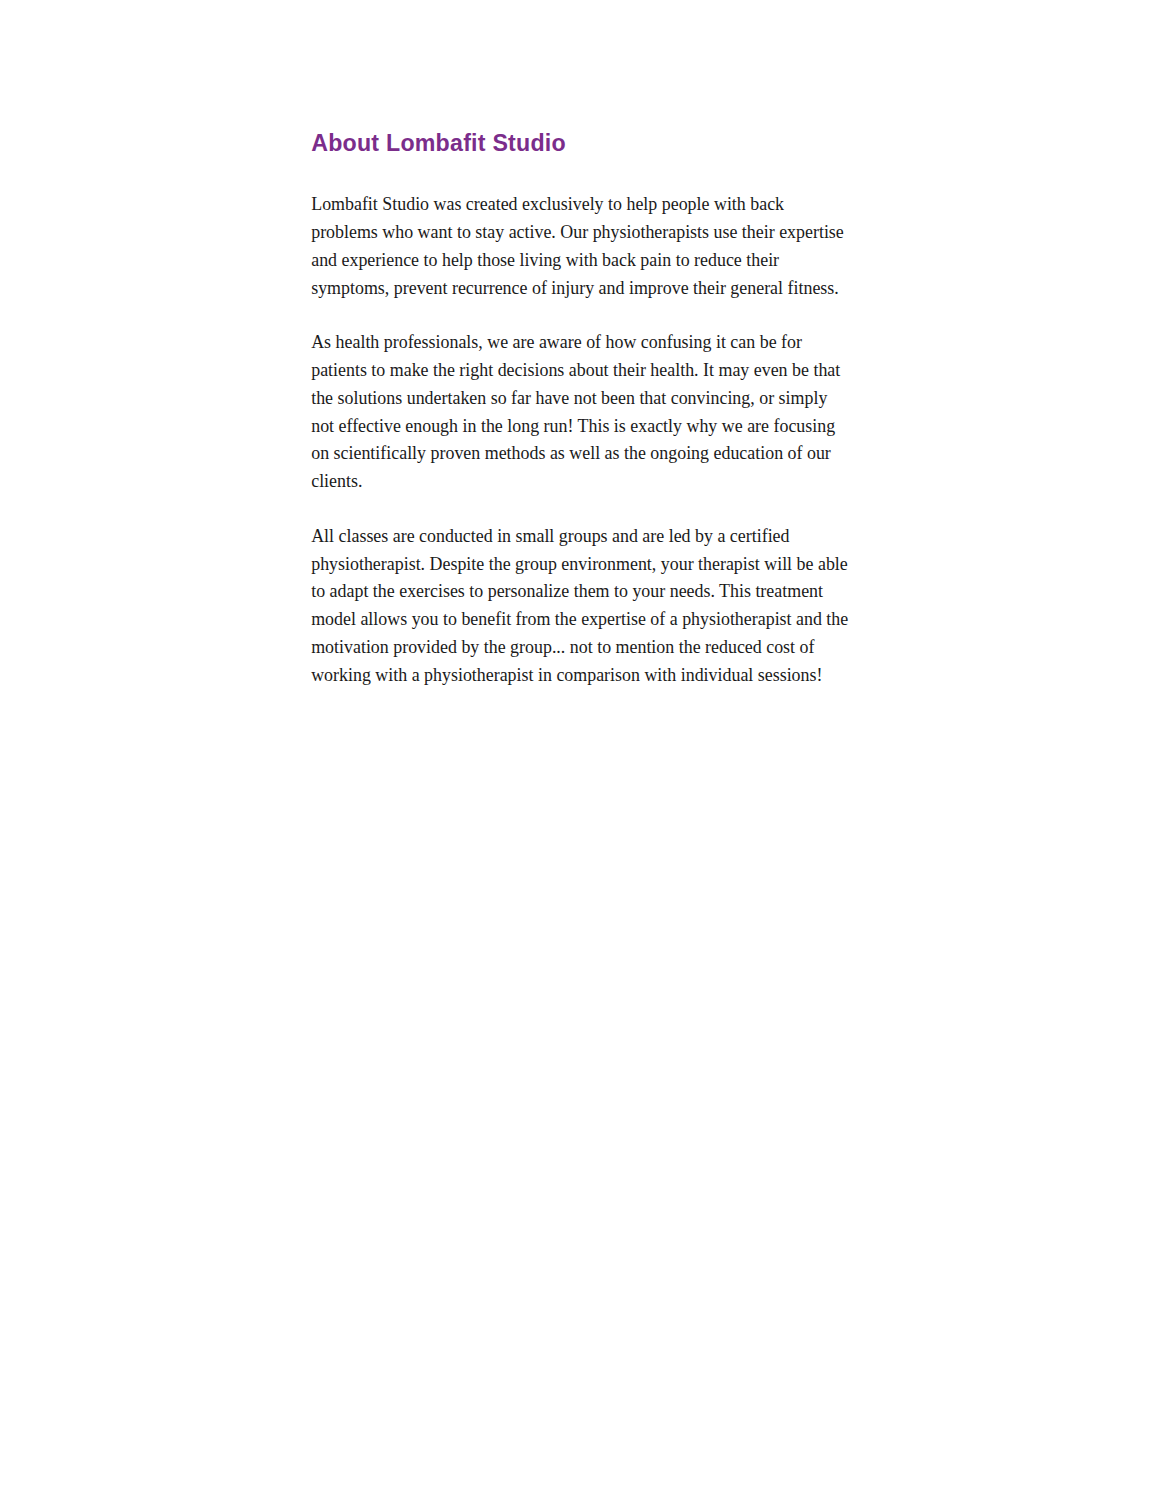About Lombafit Studio
Lombafit Studio was created exclusively to help people with back problems who want to stay active. Our physiotherapists use their expertise and experience to help those living with back pain to reduce their symptoms, prevent recurrence of injury and improve their general fitness.
As health professionals, we are aware of how confusing it can be for patients to make the right decisions about their health. It may even be that the solutions undertaken so far have not been that convincing, or simply not effective enough in the long run! This is exactly why we are focusing on scientifically proven methods as well as the ongoing education of our clients.
All classes are conducted in small groups and are led by a certified physiotherapist. Despite the group environment, your therapist will be able to adapt the exercises to personalize them to your needs. This treatment model allows you to benefit from the expertise of a physiotherapist and the motivation provided by the group... not to mention the reduced cost of working with a physiotherapist in comparison with individual sessions!